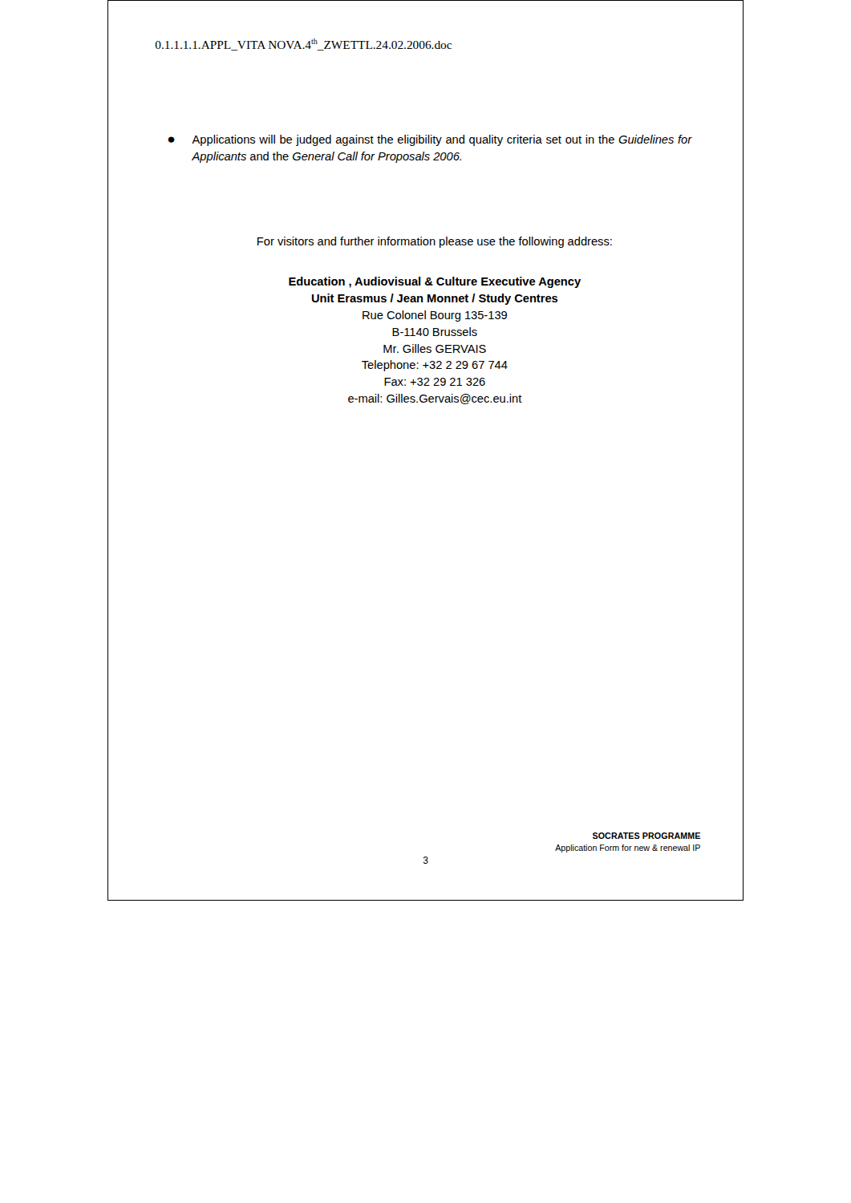0.1.1.1.1.APPL_VITA NOVA.4th_ZWETTL.24.02.2006.doc
●
Applications will be judged against the eligibility and quality criteria set out in the Guidelines for Applicants and the General Call for Proposals 2006.
For visitors and further information please use the following address:
Education , Audiovisual & Culture Executive Agency
Unit Erasmus / Jean Monnet / Study Centres
Rue Colonel Bourg 135-139
B-1140 Brussels
Mr. Gilles GERVAIS
Telephone: +32 2 29 67 744
Fax: +32 29 21 326
e-mail: Gilles.Gervais@cec.eu.int
SOCRATES PROGRAMME
Application Form for new & renewal IP
3